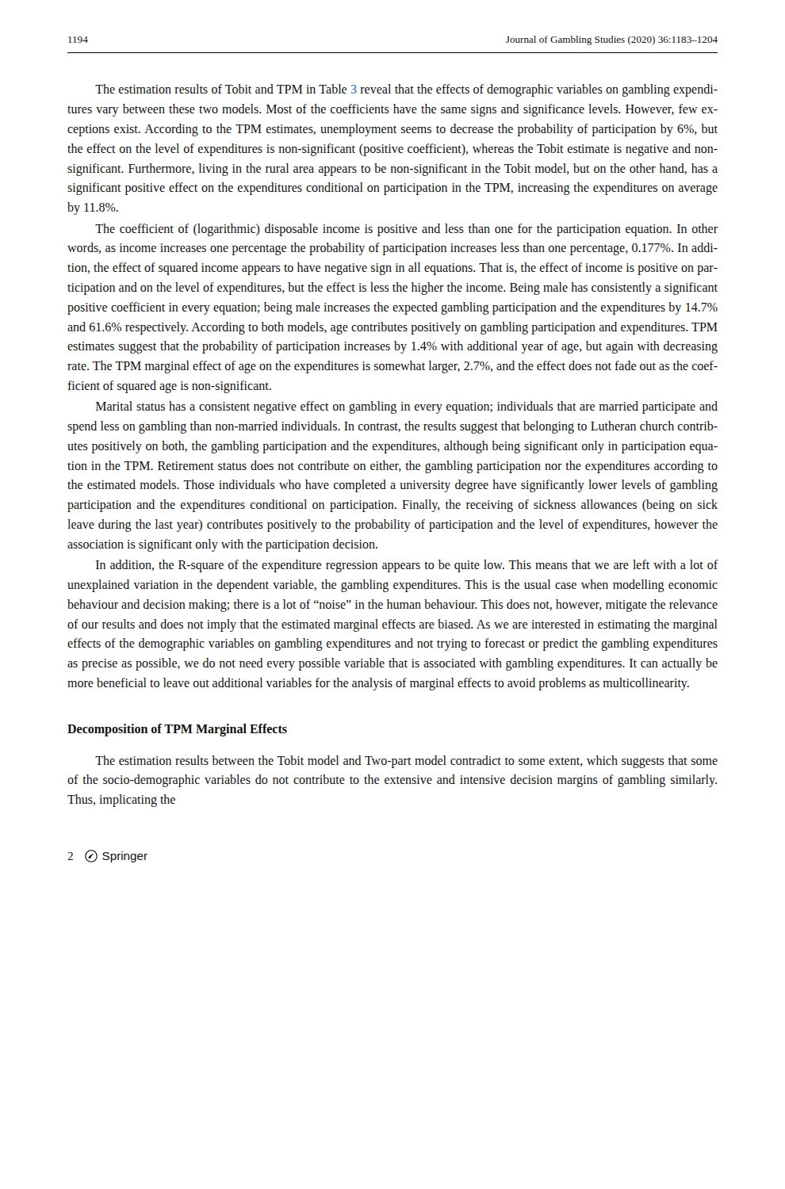1194 Journal of Gambling Studies (2020) 36:1183–1204
The estimation results of Tobit and TPM in Table 3 reveal that the effects of demographic variables on gambling expenditures vary between these two models. Most of the coefficients have the same signs and significance levels. However, few exceptions exist. According to the TPM estimates, unemployment seems to decrease the probability of participation by 6%, but the effect on the level of expenditures is non-significant (positive coefficient), whereas the Tobit estimate is negative and non-significant. Furthermore, living in the rural area appears to be non-significant in the Tobit model, but on the other hand, has a significant positive effect on the expenditures conditional on participation in the TPM, increasing the expenditures on average by 11.8%.
The coefficient of (logarithmic) disposable income is positive and less than one for the participation equation. In other words, as income increases one percentage the probability of participation increases less than one percentage, 0.177%. In addition, the effect of squared income appears to have negative sign in all equations. That is, the effect of income is positive on participation and on the level of expenditures, but the effect is less the higher the income. Being male has consistently a significant positive coefficient in every equation; being male increases the expected gambling participation and the expenditures by 14.7% and 61.6% respectively. According to both models, age contributes positively on gambling participation and expenditures. TPM estimates suggest that the probability of participation increases by 1.4% with additional year of age, but again with decreasing rate. The TPM marginal effect of age on the expenditures is somewhat larger, 2.7%, and the effect does not fade out as the coefficient of squared age is non-significant.
Marital status has a consistent negative effect on gambling in every equation; individuals that are married participate and spend less on gambling than non-married individuals. In contrast, the results suggest that belonging to Lutheran church contributes positively on both, the gambling participation and the expenditures, although being significant only in participation equation in the TPM. Retirement status does not contribute on either, the gambling participation nor the expenditures according to the estimated models. Those individuals who have completed a university degree have significantly lower levels of gambling participation and the expenditures conditional on participation. Finally, the receiving of sickness allowances (being on sick leave during the last year) contributes positively to the probability of participation and the level of expenditures, however the association is significant only with the participation decision.
In addition, the R-square of the expenditure regression appears to be quite low. This means that we are left with a lot of unexplained variation in the dependent variable, the gambling expenditures. This is the usual case when modelling economic behaviour and decision making; there is a lot of “noise” in the human behaviour. This does not, however, mitigate the relevance of our results and does not imply that the estimated marginal effects are biased. As we are interested in estimating the marginal effects of the demographic variables on gambling expenditures and not trying to forecast or predict the gambling expenditures as precise as possible, we do not need every possible variable that is associated with gambling expenditures. It can actually be more beneficial to leave out additional variables for the analysis of marginal effects to avoid problems as multicollinearity.
Decomposition of TPM Marginal Effects
The estimation results between the Tobit model and Two-part model contradict to some extent, which suggests that some of the socio-demographic variables do not contribute to the extensive and intensive decision margins of gambling similarly. Thus, implicating the
2 Springer